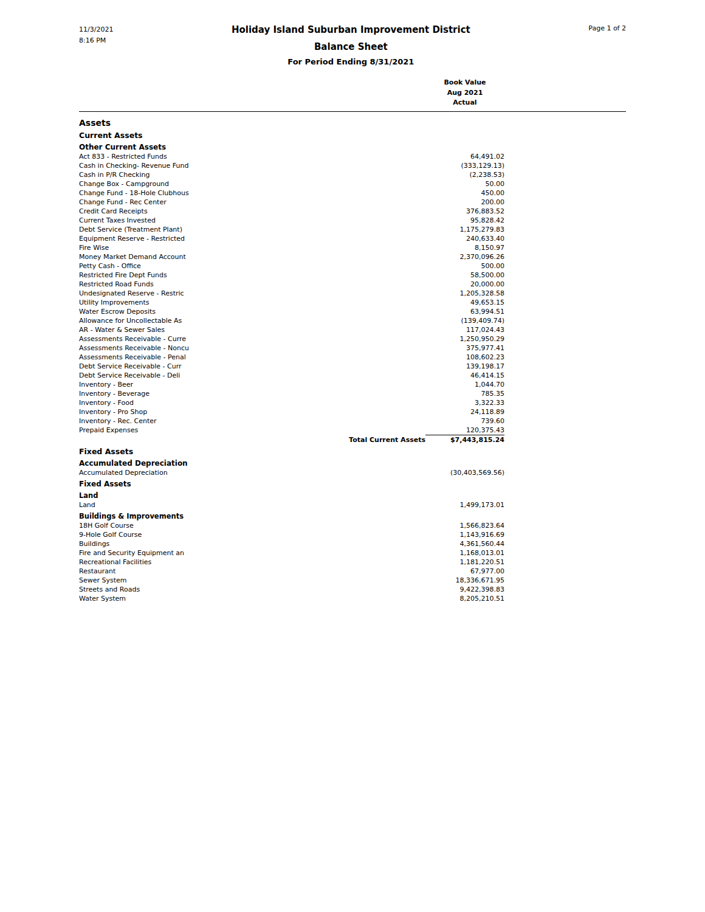11/3/2021
8:16 PM
Holiday Island Suburban Improvement District
Balance Sheet
For Period Ending 8/31/2021
Page 1 of 2
| | Book Value Aug 2021 Actual | |
| Assets | | |
| Current Assets | | |
| Other Current Assets | | |
| Act 833 - Restricted Funds | 64,491.02 | |
| Cash in Checking- Revenue Fund | (333,129.13) | |
| Cash in P/R Checking | (2,238.53) | |
| Change Box - Campground | 50.00 | |
| Change Fund - 18-Hole Clubhous | 450.00 | |
| Change Fund - Rec Center | 200.00 | |
| Credit Card Receipts | 376,883.52 | |
| Current Taxes Invested | 95,828.42 | |
| Debt Service (Treatment Plant) | 1,175,279.83 | |
| Equipment Reserve - Restricted | 240,633.40 | |
| Fire Wise | 8,150.97 | |
| Money Market Demand Account | 2,370,096.26 | |
| Petty Cash - Office | 500.00 | |
| Restricted Fire Dept Funds | 58,500.00 | |
| Restricted Road Funds | 20,000.00 | |
| Undesignated Reserve - Restric | 1,205,328.58 | |
| Utility Improvements | 49,653.15 | |
| Water Escrow Deposits | 63,994.51 | |
| Allowance for Uncollectable As | (139,409.74) | |
| AR - Water & Sewer Sales | 117,024.43 | |
| Assessments Receivable - Curre | 1,250,950.29 | |
| Assessments Receivable - Noncu | 375,977.41 | |
| Assessments Receivable - Penal | 108,602.23 | |
| Debt Service Receivable - Curr | 139,198.17 | |
| Debt Service Receivable - Deli | 46,414.15 | |
| Inventory - Beer | 1,044.70 | |
| Inventory - Beverage | 785.35 | |
| Inventory - Food | 3,322.33 | |
| Inventory - Pro Shop | 24,118.89 | |
| Inventory - Rec. Center | 739.60 | |
| Prepaid Expenses | 120,375.43 | |
| Total Current Assets | $7,443,815.24 | |
| Fixed Assets | | |
| Accumulated Depreciation | | |
| Accumulated Depreciation | (30,403,569.56) | |
| Fixed Assets | | |
| Land | | |
| Land | 1,499,173.01 | |
| Buildings & Improvements | | |
| 18H Golf Course | 1,566,823.64 | |
| 9-Hole Golf Course | 1,143,916.69 | |
| Buildings | 4,361,560.44 | |
| Fire and Security Equipment an | 1,168,013.01 | |
| Recreational Facilities | 1,181,220.51 | |
| Restaurant | 67,977.00 | |
| Sewer System | 18,336,671.95 | |
| Streets and Roads | 9,422,398.83 | |
| Water System | 8,205,210.51 | |